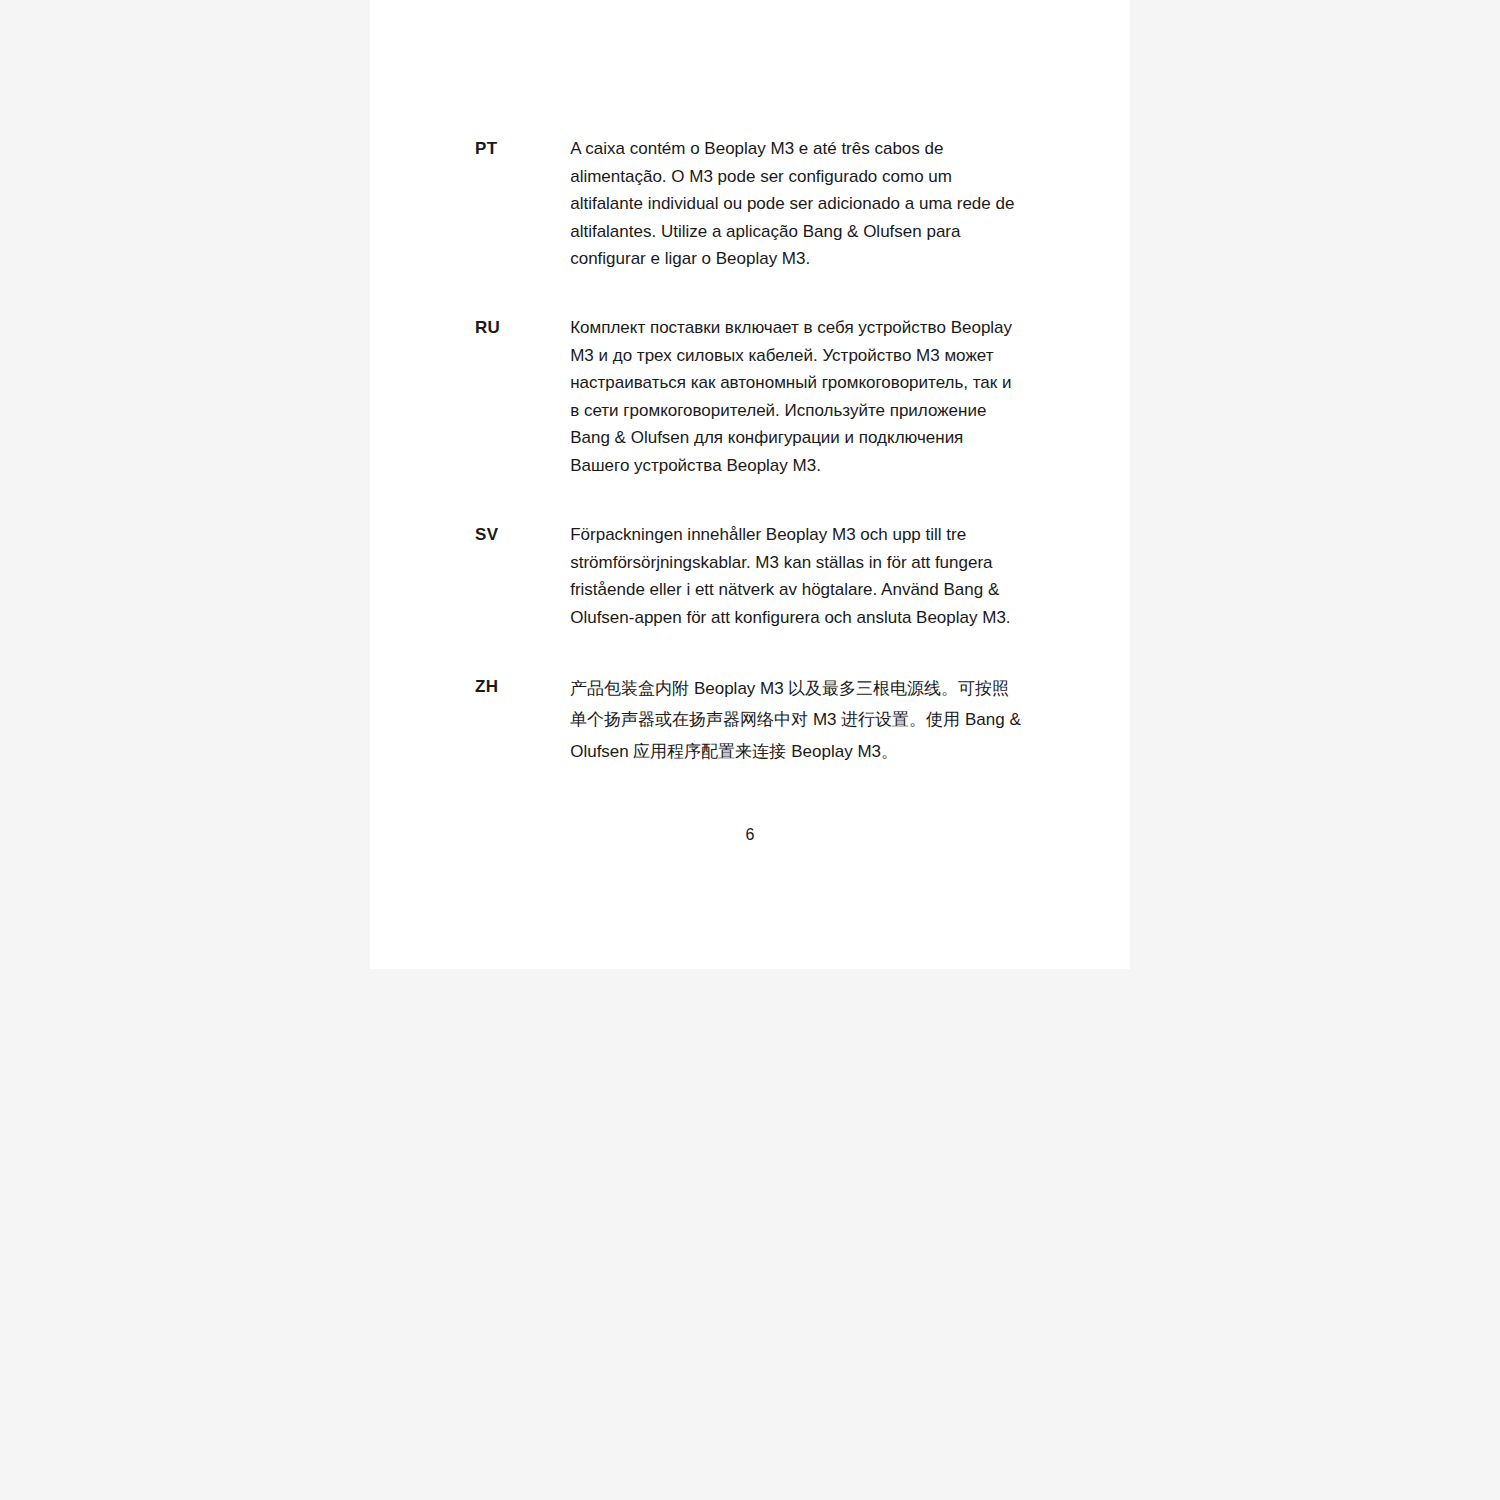PT
A caixa contém o Beoplay M3 e até três cabos de alimentação. O M3 pode ser configurado como um altifalante individual ou pode ser adicionado a uma rede de altifalantes. Utilize a aplicação Bang & Olufsen para configurar e ligar o Beoplay M3.
RU
Комплект поставки включает в себя устройство Beoplay M3 и до трех силовых кабелей. Устройство M3 может настраиваться как автономный громкоговоритель, так и в сети громкоговорителей. Используйте приложение Bang & Olufsen для конфигурации и подключения Вашего устройства Beoplay M3.
SV
Förpackningen innehåller Beoplay M3 och upp till tre strömförsörjningskablar. M3 kan ställas in för att fungera fristående eller i ett nätverk av högtalare. Använd Bang & Olufsen-appen för att konfigurera och ansluta Beoplay M3.
ZH
产品包装盒内附 Beoplay M3 以及最多三根电源线。可按照单个扬声器或在扬声器网络中对 M3 进行设置。使用 Bang & Olufsen 应用程序配置来连接 Beoplay M3。
6